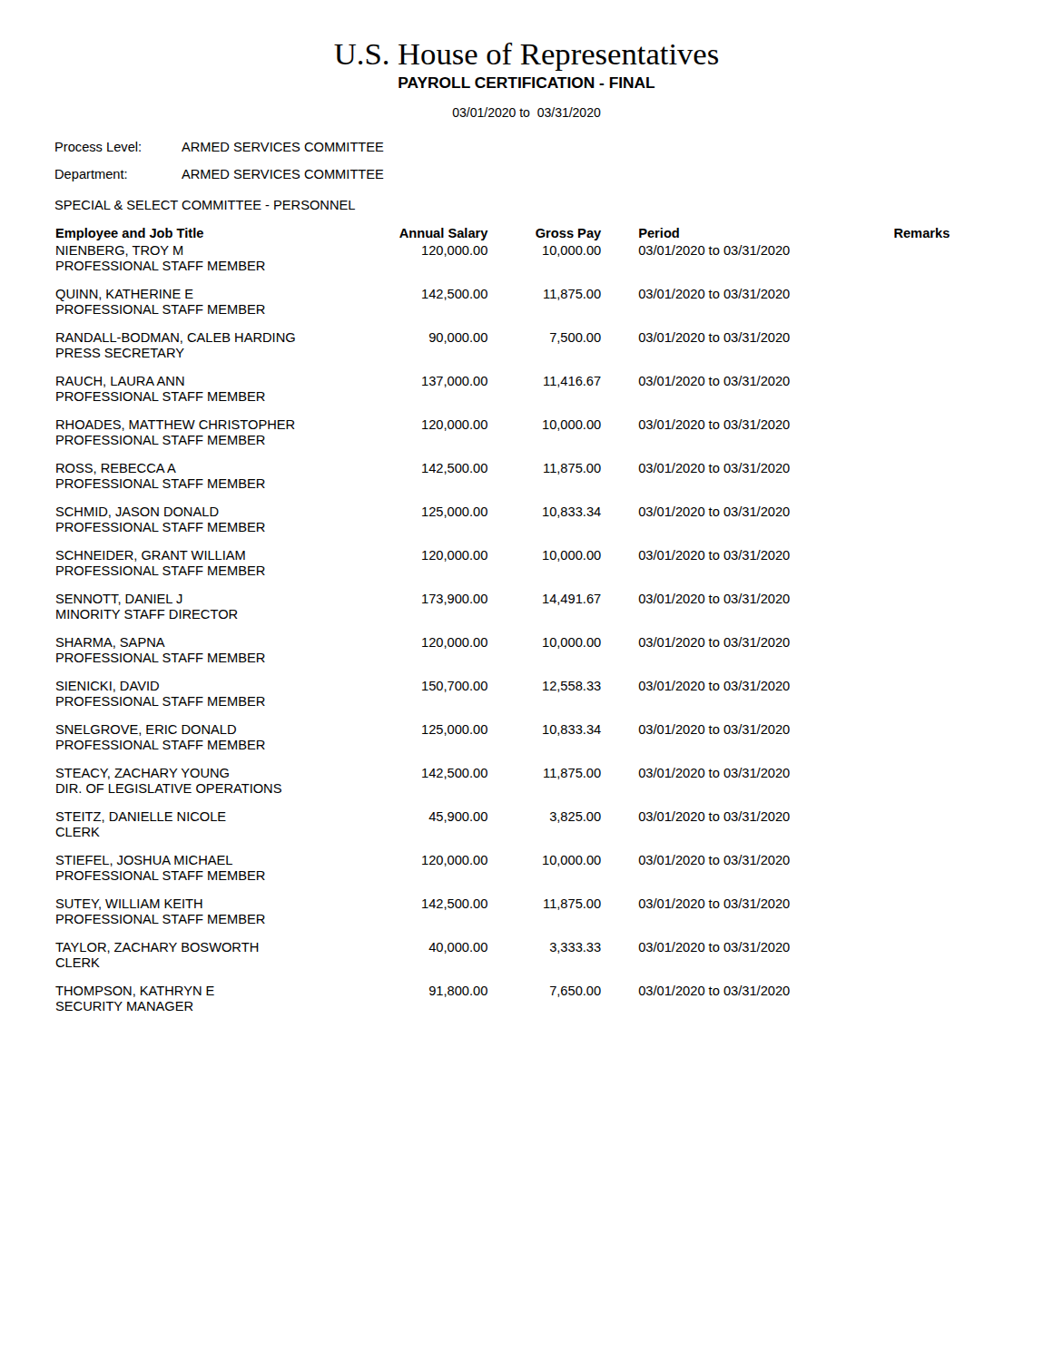U.S. House of Representatives
PAYROLL CERTIFICATION - FINAL
03/01/2020 to 03/31/2020
Process Level: ARMED SERVICES COMMITTEE
Department: ARMED SERVICES COMMITTEE
SPECIAL & SELECT COMMITTEE - PERSONNEL
| Employee and Job Title | Annual Salary | Gross Pay | Period | Remarks |
| --- | --- | --- | --- | --- |
| NIENBERG, TROY M | 120,000.00 | 10,000.00 | 03/01/2020 to 03/31/2020 | |
| PROFESSIONAL STAFF MEMBER | | | | |
| QUINN, KATHERINE E | 142,500.00 | 11,875.00 | 03/01/2020 to 03/31/2020 | |
| PROFESSIONAL STAFF MEMBER | | | | |
| RANDALL-BODMAN, CALEB HARDING | 90,000.00 | 7,500.00 | 03/01/2020 to 03/31/2020 | |
| PRESS SECRETARY | | | | |
| RAUCH, LAURA ANN | 137,000.00 | 11,416.67 | 03/01/2020 to 03/31/2020 | |
| PROFESSIONAL STAFF MEMBER | | | | |
| RHOADES, MATTHEW CHRISTOPHER | 120,000.00 | 10,000.00 | 03/01/2020 to 03/31/2020 | |
| PROFESSIONAL STAFF MEMBER | | | | |
| ROSS, REBECCA A | 142,500.00 | 11,875.00 | 03/01/2020 to 03/31/2020 | |
| PROFESSIONAL STAFF MEMBER | | | | |
| SCHMID, JASON DONALD | 125,000.00 | 10,833.34 | 03/01/2020 to 03/31/2020 | |
| PROFESSIONAL STAFF MEMBER | | | | |
| SCHNEIDER, GRANT WILLIAM | 120,000.00 | 10,000.00 | 03/01/2020 to 03/31/2020 | |
| PROFESSIONAL STAFF MEMBER | | | | |
| SENNOTT, DANIEL J | 173,900.00 | 14,491.67 | 03/01/2020 to 03/31/2020 | |
| MINORITY STAFF DIRECTOR | | | | |
| SHARMA, SAPNA | 120,000.00 | 10,000.00 | 03/01/2020 to 03/31/2020 | |
| PROFESSIONAL STAFF MEMBER | | | | |
| SIENICKI, DAVID | 150,700.00 | 12,558.33 | 03/01/2020 to 03/31/2020 | |
| PROFESSIONAL STAFF MEMBER | | | | |
| SNELGROVE, ERIC DONALD | 125,000.00 | 10,833.34 | 03/01/2020 to 03/31/2020 | |
| PROFESSIONAL STAFF MEMBER | | | | |
| STEACY, ZACHARY YOUNG | 142,500.00 | 11,875.00 | 03/01/2020 to 03/31/2020 | |
| DIR. OF LEGISLATIVE OPERATIONS | | | | |
| STEITZ, DANIELLE NICOLE | 45,900.00 | 3,825.00 | 03/01/2020 to 03/31/2020 | |
| CLERK | | | | |
| STIEFEL, JOSHUA MICHAEL | 120,000.00 | 10,000.00 | 03/01/2020 to 03/31/2020 | |
| PROFESSIONAL STAFF MEMBER | | | | |
| SUTEY, WILLIAM KEITH | 142,500.00 | 11,875.00 | 03/01/2020 to 03/31/2020 | |
| PROFESSIONAL STAFF MEMBER | | | | |
| TAYLOR, ZACHARY BOSWORTH | 40,000.00 | 3,333.33 | 03/01/2020 to 03/31/2020 | |
| CLERK | | | | |
| THOMPSON, KATHRYN E | 91,800.00 | 7,650.00 | 03/01/2020 to 03/31/2020 | |
| SECURITY MANAGER | | | | |